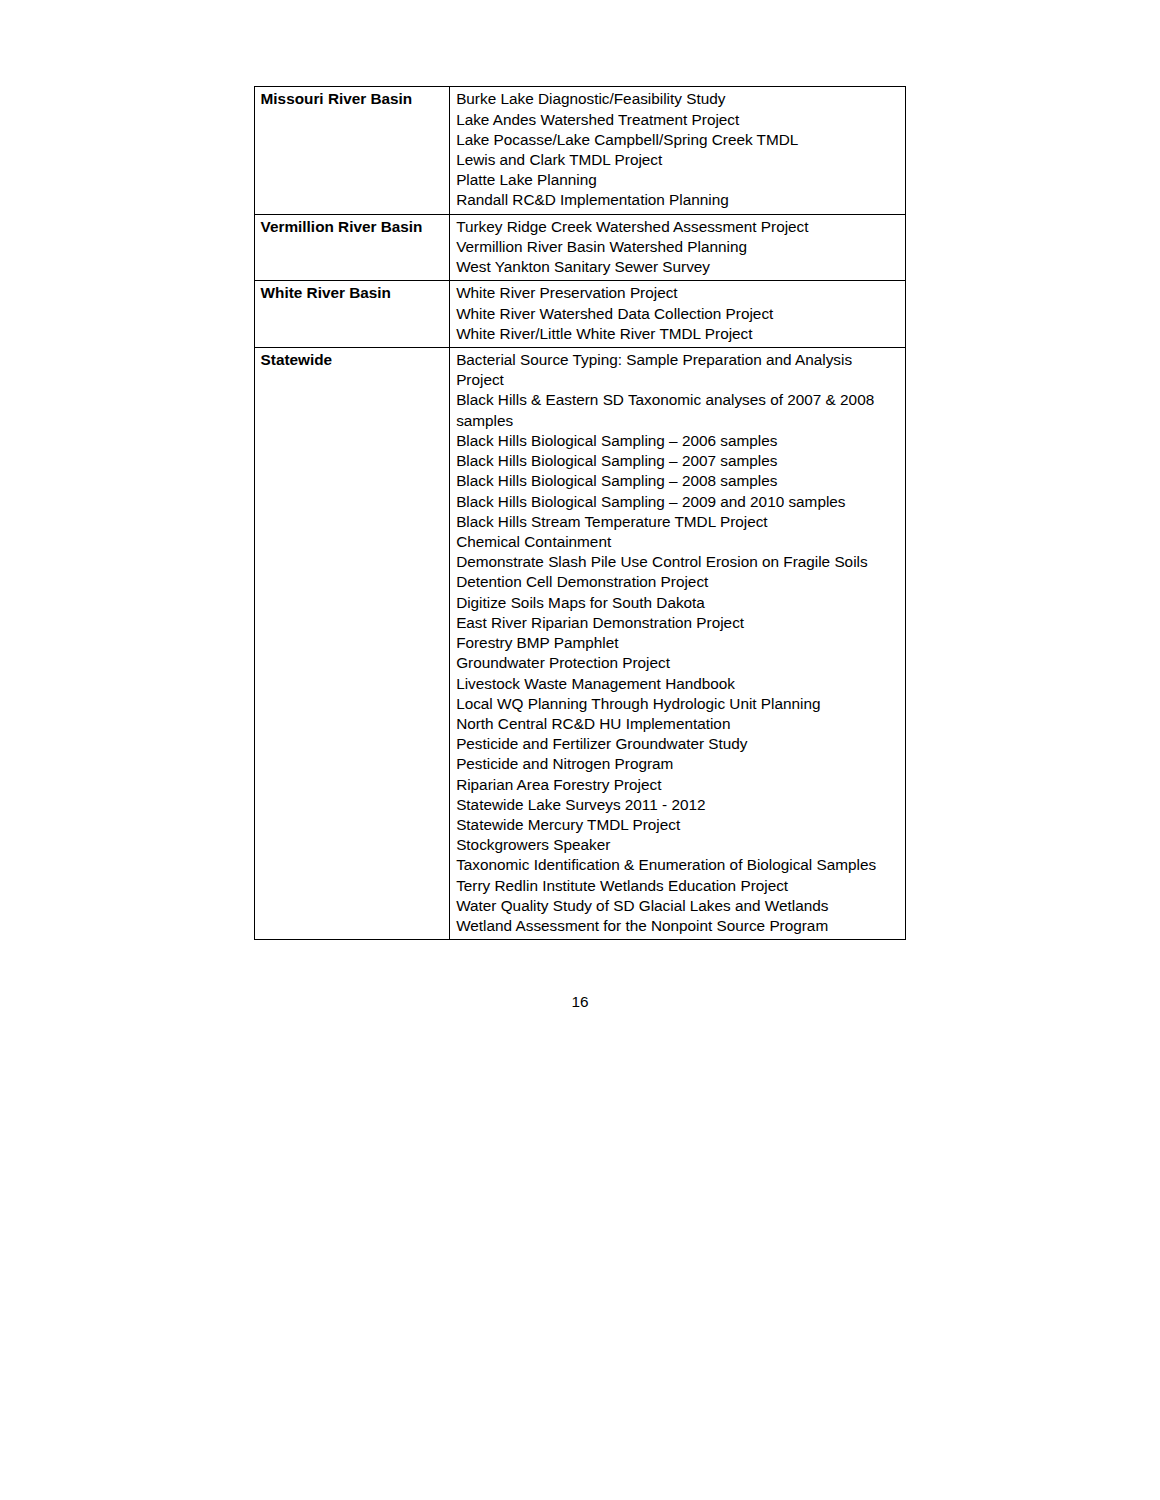| Missouri River Basin | Burke Lake Diagnostic/Feasibility Study Lake Andes Watershed Treatment Project Lake Pocasse/Lake Campbell/Spring Creek TMDL Lewis and Clark TMDL Project Platte Lake Planning Randall RC&D Implementation Planning |
| Vermillion River Basin | Turkey Ridge Creek Watershed Assessment Project Vermillion River Basin Watershed Planning West Yankton Sanitary Sewer Survey |
| White River Basin | White River Preservation Project White River Watershed Data Collection Project White River/Little White River TMDL Project |
| Statewide | Bacterial Source Typing: Sample Preparation and Analysis Project Black Hills & Eastern SD Taxonomic analyses of 2007 & 2008 samples Black Hills Biological Sampling – 2006 samples Black Hills Biological Sampling – 2007 samples Black Hills Biological Sampling – 2008 samples Black Hills Biological Sampling – 2009 and 2010 samples Black Hills Stream Temperature TMDL Project Chemical Containment Demonstrate Slash Pile Use Control Erosion on Fragile Soils Detention Cell Demonstration Project Digitize Soils Maps for South Dakota East River Riparian Demonstration Project Forestry BMP Pamphlet Groundwater Protection Project Livestock Waste Management Handbook Local WQ Planning Through Hydrologic Unit Planning North Central RC&D HU Implementation Pesticide and Fertilizer Groundwater Study Pesticide and Nitrogen Program Riparian Area Forestry Project Statewide Lake Surveys 2011 - 2012 Statewide Mercury TMDL Project Stockgrowers Speaker Taxonomic Identification & Enumeration of Biological Samples Terry Redlin Institute Wetlands Education Project Water Quality Study of SD Glacial Lakes and Wetlands Wetland Assessment for the Nonpoint Source Program |
16